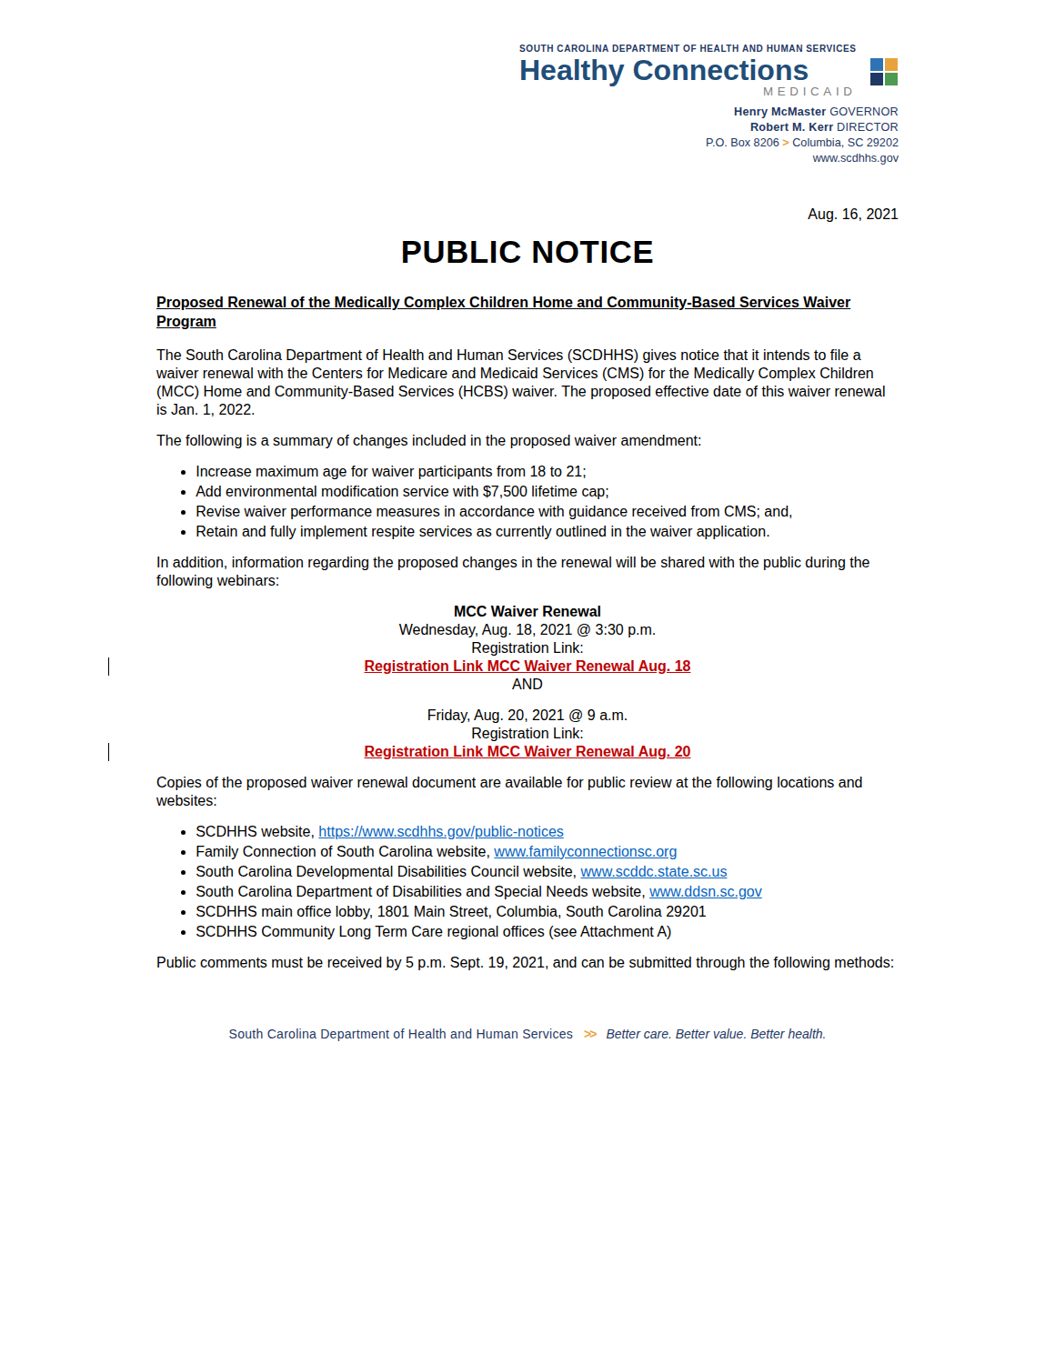SOUTH CAROLINA DEPARTMENT OF HEALTH AND HUMAN SERVICES
Healthy Connections
MEDICAID
Henry McMaster GOVERNOR
Robert M. Kerr DIRECTOR
P.O. Box 8206 > Columbia, SC 29202
www.scdhhs.gov
Aug. 16, 2021
PUBLIC NOTICE
Proposed Renewal of the Medically Complex Children Home and Community-Based Services Waiver Program
The South Carolina Department of Health and Human Services (SCDHHS) gives notice that it intends to file a waiver renewal with the Centers for Medicare and Medicaid Services (CMS) for the Medically Complex Children (MCC) Home and Community-Based Services (HCBS) waiver. The proposed effective date of this waiver renewal is Jan. 1, 2022.
The following is a summary of changes included in the proposed waiver amendment:
Increase maximum age for waiver participants from 18 to 21;
Add environmental modification service with $7,500 lifetime cap;
Revise waiver performance measures in accordance with guidance received from CMS; and,
Retain and fully implement respite services as currently outlined in the waiver application.
In addition, information regarding the proposed changes in the renewal will be shared with the public during the following webinars:
MCC Waiver Renewal
Wednesday, Aug. 18, 2021 @ 3:30 p.m.
Registration Link:
Registration Link MCC Waiver Renewal Aug. 18
AND
Friday, Aug. 20, 2021 @ 9 a.m.
Registration Link:
Registration Link MCC Waiver Renewal Aug. 20
Copies of the proposed waiver renewal document are available for public review at the following locations and websites:
SCDHHS website, https://www.scdhhs.gov/public-notices
Family Connection of South Carolina website, www.familyconnectionsc.org
South Carolina Developmental Disabilities Council website, www.scddc.state.sc.us
South Carolina Department of Disabilities and Special Needs website, www.ddsn.sc.gov
SCDHHS main office lobby, 1801 Main Street, Columbia, South Carolina 29201
SCDHHS Community Long Term Care regional offices (see Attachment A)
Public comments must be received by 5 p.m. Sept. 19, 2021, and can be submitted through the following methods:
South Carolina Department of Health and Human Services >> Better care. Better value. Better health.